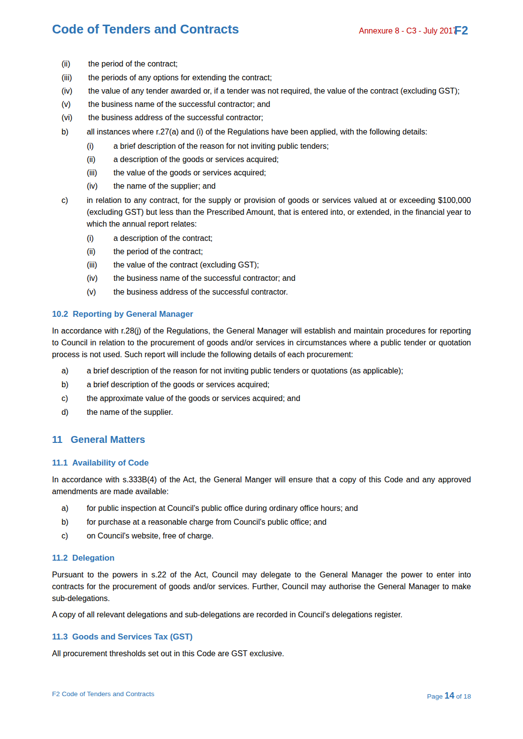Code of Tenders and Contracts
Annexure 8 - C3 - July 2017F2
(ii) the period of the contract;
(iii) the periods of any options for extending the contract;
(iv) the value of any tender awarded or, if a tender was not required, the value of the contract (excluding GST);
(v) the business name of the successful contractor; and
(vi) the business address of the successful contractor;
b) all instances where r.27(a) and (i) of the Regulations have been applied, with the following details:
(i) a brief description of the reason for not inviting public tenders;
(ii) a description of the goods or services acquired;
(iii) the value of the goods or services acquired;
(iv) the name of the supplier; and
c) in relation to any contract, for the supply or provision of goods or services valued at or exceeding $100,000 (excluding GST) but less than the Prescribed Amount, that is entered into, or extended, in the financial year to which the annual report relates:
(i) a description of the contract;
(ii) the period of the contract;
(iii) the value of the contract (excluding GST);
(iv) the business name of the successful contractor; and
(v) the business address of the successful contractor.
10.2 Reporting by General Manager
In accordance with r.28(j) of the Regulations, the General Manager will establish and maintain procedures for reporting to Council in relation to the procurement of goods and/or services in circumstances where a public tender or quotation process is not used. Such report will include the following details of each procurement:
a) a brief description of the reason for not inviting public tenders or quotations (as applicable);
b) a brief description of the goods or services acquired;
c) the approximate value of the goods or services acquired; and
d) the name of the supplier.
11 General Matters
11.1 Availability of Code
In accordance with s.333B(4) of the Act, the General Manger will ensure that a copy of this Code and any approved amendments are made available:
a) for public inspection at Council's public office during ordinary office hours; and
b) for purchase at a reasonable charge from Council's public office; and
c) on Council's website, free of charge.
11.2 Delegation
Pursuant to the powers in s.22 of the Act, Council may delegate to the General Manager the power to enter into contracts for the procurement of goods and/or services. Further, Council may authorise the General Manager to make sub-delegations.
A copy of all relevant delegations and sub-delegations are recorded in Council's delegations register.
11.3 Goods and Services Tax (GST)
All procurement thresholds set out in this Code are GST exclusive.
F2 Code of Tenders and Contracts
Page 14 of 18